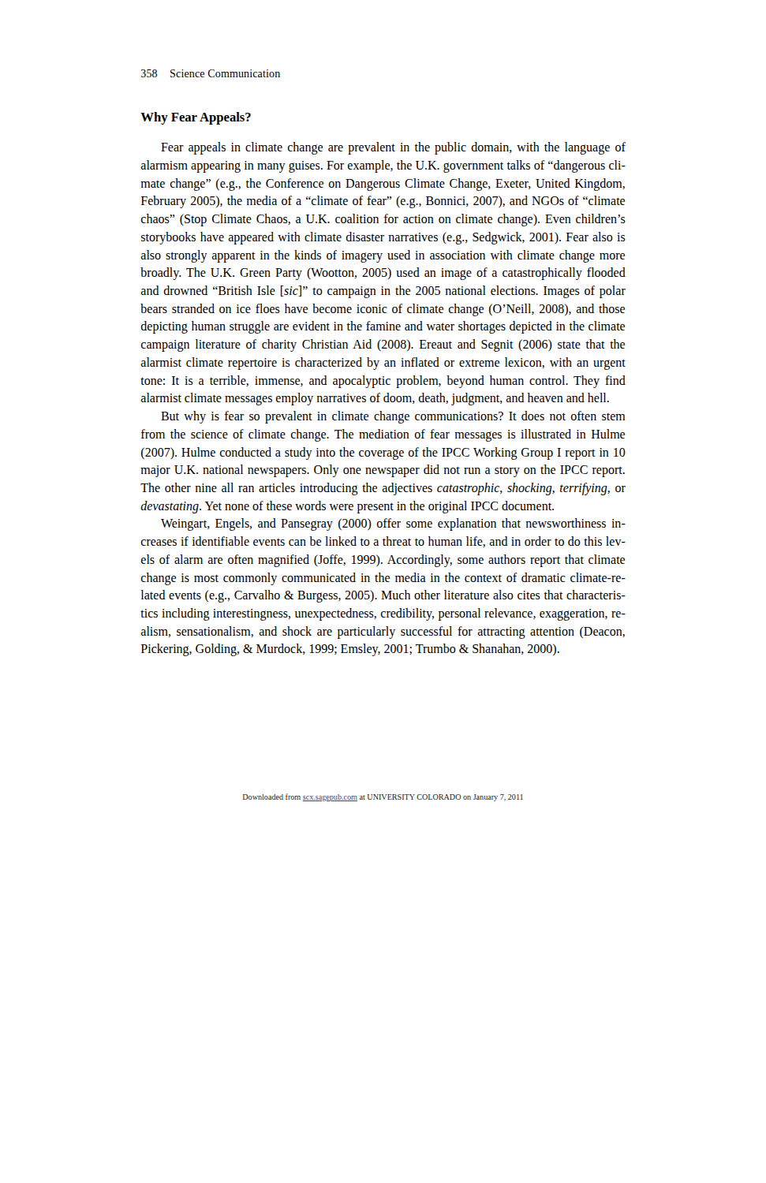358 Science Communication
Why Fear Appeals?
Fear appeals in climate change are prevalent in the public domain, with the language of alarmism appearing in many guises. For example, the U.K. government talks of “dangerous climate change” (e.g., the Conference on Dangerous Climate Change, Exeter, United Kingdom, February 2005), the media of a “climate of fear” (e.g., Bonnici, 2007), and NGOs of “climate chaos” (Stop Climate Chaos, a U.K. coalition for action on climate change). Even children’s storybooks have appeared with climate disaster narratives (e.g., Sedgwick, 2001). Fear also is also strongly apparent in the kinds of imagery used in association with climate change more broadly. The U.K. Green Party (Wootton, 2005) used an image of a catastrophically flooded and drowned “British Isle [sic]” to campaign in the 2005 national elections. Images of polar bears stranded on ice floes have become iconic of climate change (O’Neill, 2008), and those depicting human struggle are evident in the famine and water shortages depicted in the climate campaign literature of charity Christian Aid (2008). Ereaut and Segnit (2006) state that the alarmist climate repertoire is characterized by an inflated or extreme lexicon, with an urgent tone: It is a terrible, immense, and apocalyptic problem, beyond human control. They find alarmist climate messages employ narratives of doom, death, judgment, and heaven and hell.
But why is fear so prevalent in climate change communications? It does not often stem from the science of climate change. The mediation of fear messages is illustrated in Hulme (2007). Hulme conducted a study into the coverage of the IPCC Working Group I report in 10 major U.K. national newspapers. Only one newspaper did not run a story on the IPCC report. The other nine all ran articles introducing the adjectives catastrophic, shocking, terrifying, or devastating. Yet none of these words were present in the original IPCC document.
Weingart, Engels, and Pansegray (2000) offer some explanation that newsworthiness increases if identifiable events can be linked to a threat to human life, and in order to do this levels of alarm are often magnified (Joffe, 1999). Accordingly, some authors report that climate change is most commonly communicated in the media in the context of dramatic climate-related events (e.g., Carvalho & Burgess, 2005). Much other literature also cites that characteristics including interestingness, unexpectedness, credibility, personal relevance, exaggeration, realism, sensationalism, and shock are particularly successful for attracting attention (Deacon, Pickering, Golding, & Murdock, 1999; Emsley, 2001; Trumbo & Shanahan, 2000).
Downloaded from scx.sagepub.com at UNIVERSITY COLORADO on January 7, 2011